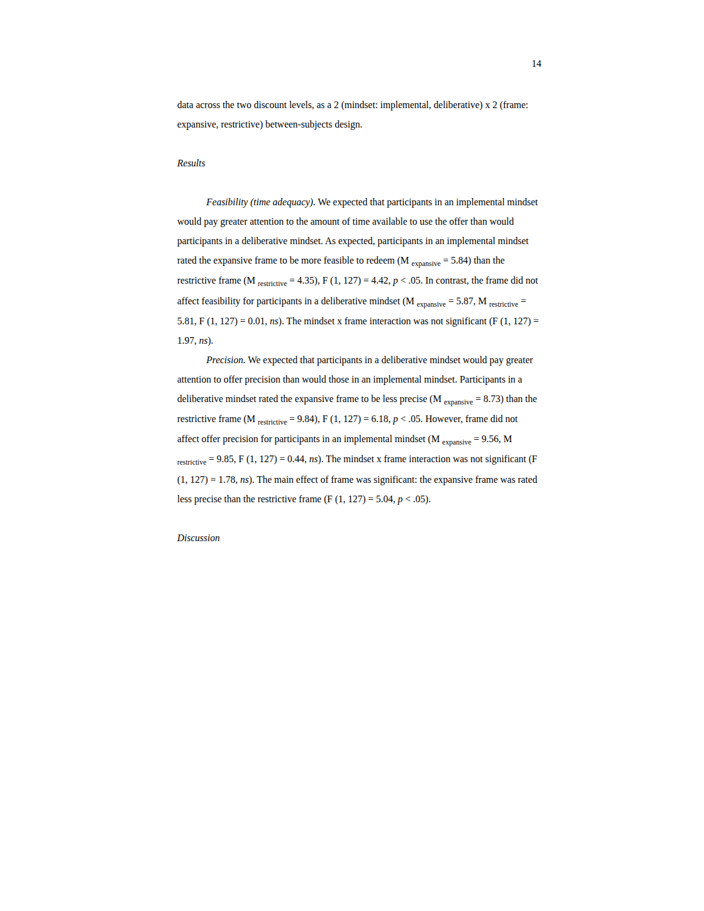14
data across the two discount levels, as a 2 (mindset: implemental, deliberative) x 2 (frame: expansive, restrictive) between-subjects design.
Results
Feasibility (time adequacy). We expected that participants in an implemental mindset would pay greater attention to the amount of time available to use the offer than would participants in a deliberative mindset. As expected, participants in an implemental mindset rated the expansive frame to be more feasible to redeem (M expansive = 5.84) than the restrictive frame (M restrictive = 4.35), F (1, 127) = 4.42, p < .05. In contrast, the frame did not affect feasibility for participants in a deliberative mindset (M expansive = 5.87, M restrictive = 5.81, F (1, 127) = 0.01, ns). The mindset x frame interaction was not significant (F (1, 127) = 1.97, ns).
Precision. We expected that participants in a deliberative mindset would pay greater attention to offer precision than would those in an implemental mindset. Participants in a deliberative mindset rated the expansive frame to be less precise (M expansive = 8.73) than the restrictive frame (M restrictive = 9.84), F (1, 127) = 6.18, p < .05. However, frame did not affect offer precision for participants in an implemental mindset (M expansive = 9.56, M restrictive = 9.85, F (1, 127) = 0.44, ns). The mindset x frame interaction was not significant (F (1, 127) = 1.78, ns). The main effect of frame was significant: the expansive frame was rated less precise than the restrictive frame (F (1, 127) = 5.04, p < .05).
Discussion